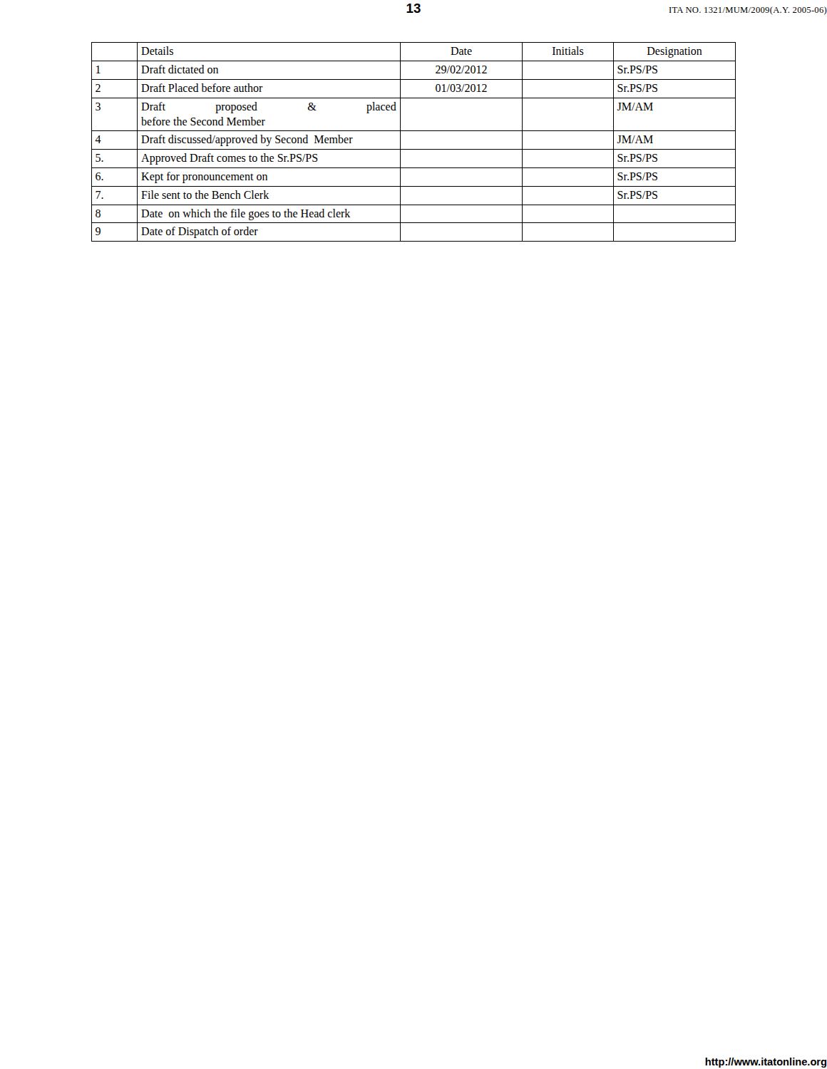13 ITA NO. 1321/MUM/2009(A.Y. 2005-06)
| | Details | Date | Initials | Designation |
| 1 | Draft dictated on | 29/02/2012 | | Sr.PS/PS |
| 2 | Draft Placed before author | 01/03/2012 | | Sr.PS/PS |
| 3 | Draft proposed & placed before the Second Member | | | JM/AM |
| 4 | Draft discussed/approved by Second Member | | | JM/AM |
| 5. | Approved Draft comes to the Sr.PS/PS | | | Sr.PS/PS |
| 6. | Kept for pronouncement on | | | Sr.PS/PS |
| 7. | File sent to the Bench Clerk | | | Sr.PS/PS |
| 8 | Date on which the file goes to the Head clerk | | | |
| 9 | Date of Dispatch of order | | | |
http://www.itatonline.org